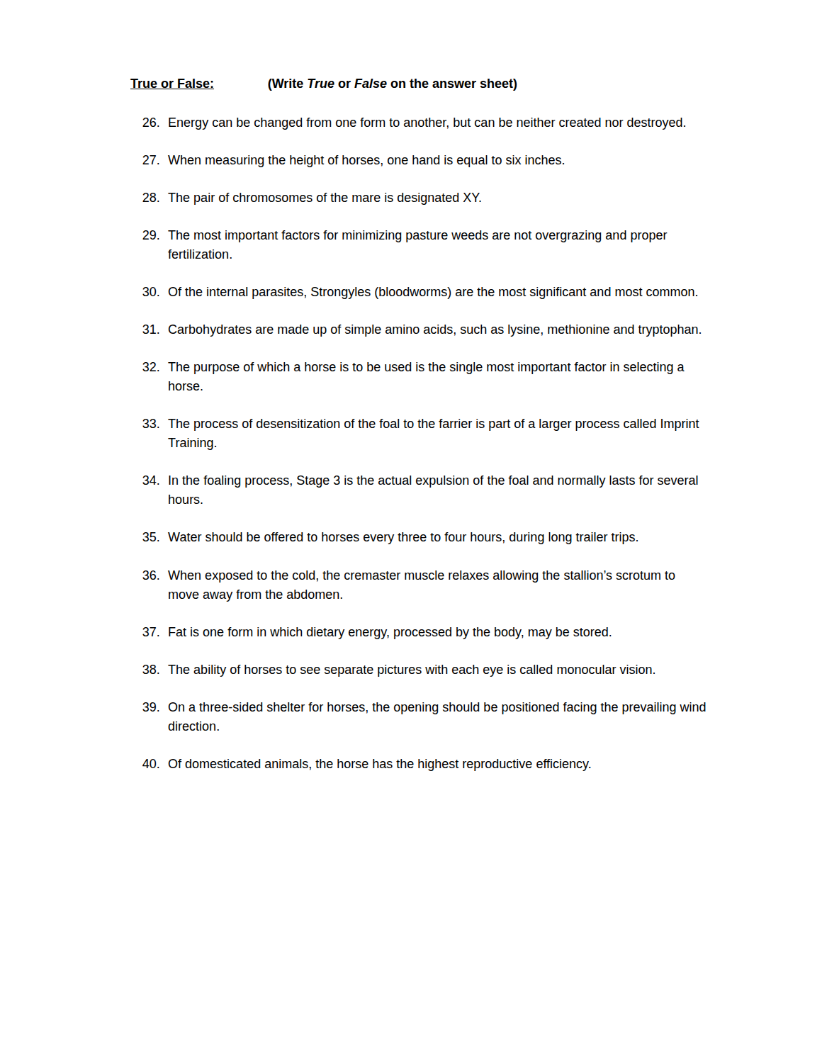True or False:(Write True or False on the answer sheet)
Energy can be changed from one form to another, but can be neither created nor destroyed.
When measuring the height of horses, one hand is equal to six inches.
The pair of chromosomes of the mare is designated XY.
The most important factors for minimizing pasture weeds are not overgrazing and proper fertilization.
Of the internal parasites, Strongyles (bloodworms) are the most significant and most common.
Carbohydrates are made up of simple amino acids, such as lysine, methionine and tryptophan.
The purpose of which a horse is to be used is the single most important factor in selecting a horse.
The process of desensitization of the foal to the farrier is part of a larger process called Imprint Training.
In the foaling process, Stage 3 is the actual expulsion of the foal and normally lasts for several hours.
Water should be offered to horses every three to four hours, during long trailer trips.
When exposed to the cold, the cremaster muscle relaxes allowing the stallion’s scrotum to move away from the abdomen.
Fat is one form in which dietary energy, processed by the body, may be stored.
The ability of horses to see separate pictures with each eye is called monocular vision.
On a three-sided shelter for horses, the opening should be positioned facing the prevailing wind direction.
Of domesticated animals, the horse has the highest reproductive efficiency.